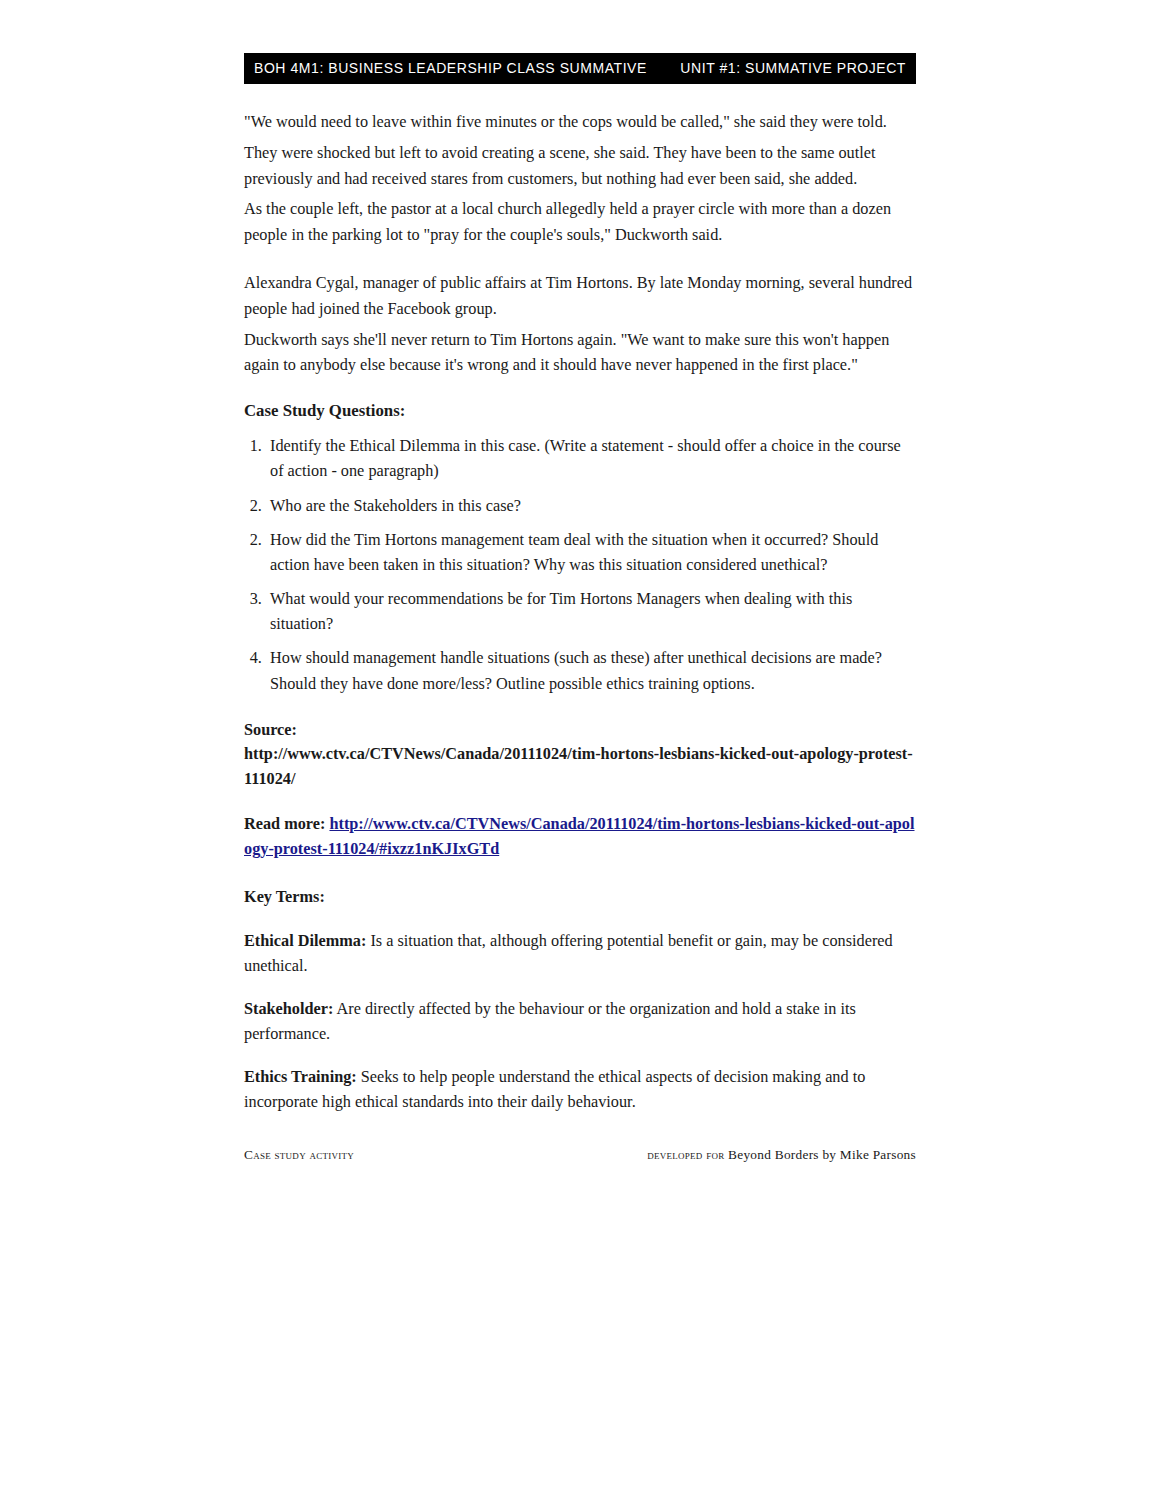BOH 4M1: Business Leadership Class Summative
Unit #1: Summative Project
"We would need to leave within five minutes or the cops would be called," she said they were told.
They were shocked but left to avoid creating a scene, she said. They have been to the same outlet previously and had received stares from customers, but nothing had ever been said, she added.
As the couple left, the pastor at a local church allegedly held a prayer circle with more than a dozen people in the parking lot to "pray for the couple's souls," Duckworth said.
Alexandra Cygal, manager of public affairs at Tim Hortons. By late Monday morning, several hundred people had joined the Facebook group.
Duckworth says she'll never return to Tim Hortons again. "We want to make sure this won't happen again to anybody else because it's wrong and it should have never happened in the first place."
Case Study Questions:
Identify the Ethical Dilemma in this case. (Write a statement - should offer a choice in the course of action - one paragraph)
Who are the Stakeholders in this case?
How did the Tim Hortons management team deal with the situation when it occurred? Should action have been taken in this situation? Why was this situation considered unethical?
What would your recommendations be for Tim Hortons Managers when dealing with this situation?
How should management handle situations (such as these) after unethical decisions are made? Should they have done more/less? Outline possible ethics training options.
Source:
http://www.ctv.ca/CTVNews/Canada/20111024/tim-hortons-lesbians-kicked-out-apology-protest-111024/
Read more: http://www.ctv.ca/CTVNews/Canada/20111024/tim-hortons-lesbians-kicked-out-apology-protest-111024/#ixzz1nKJIxGTd
Key Terms:
Ethical Dilemma: Is a situation that, although offering potential benefit or gain, may be considered unethical.
Stakeholder: Are directly affected by the behaviour or the organization and hold a stake in its performance.
Ethics Training: Seeks to help people understand the ethical aspects of decision making and to incorporate high ethical standards into their daily behaviour.
Case study activity
developed for Beyond Borders by Mike Parsons